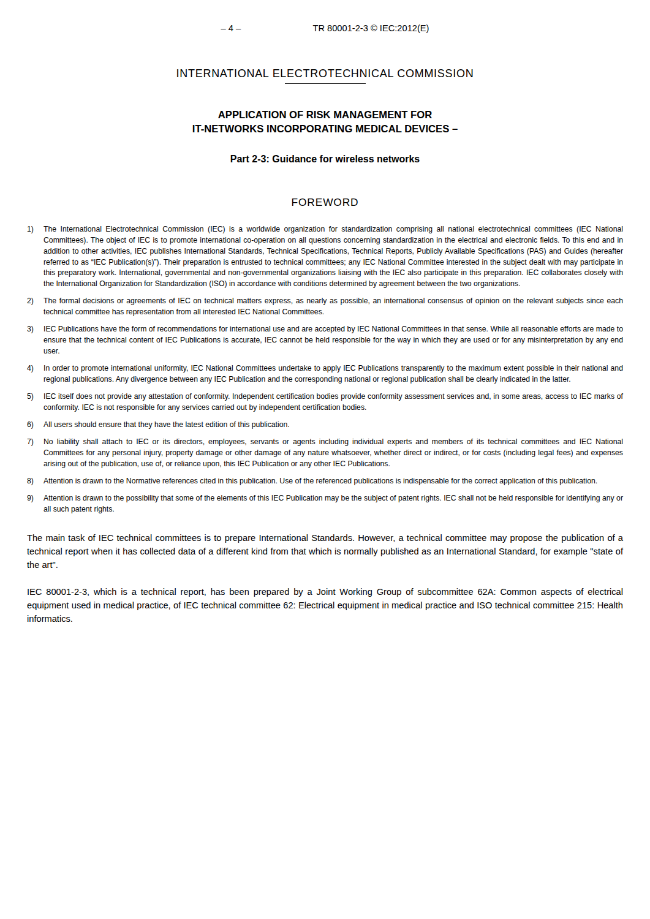– 4 – TR 80001-2-3 © IEC:2012(E)
INTERNATIONAL ELECTROTECHNICAL COMMISSION
APPLICATION OF RISK MANAGEMENT FOR
IT-NETWORKS INCORPORATING MEDICAL DEVICES –
Part 2-3: Guidance for wireless networks
FOREWORD
The International Electrotechnical Commission (IEC) is a worldwide organization for standardization comprising all national electrotechnical committees (IEC National Committees). The object of IEC is to promote international co-operation on all questions concerning standardization in the electrical and electronic fields. To this end and in addition to other activities, IEC publishes International Standards, Technical Specifications, Technical Reports, Publicly Available Specifications (PAS) and Guides (hereafter referred to as “IEC Publication(s)”). Their preparation is entrusted to technical committees; any IEC National Committee interested in the subject dealt with may participate in this preparatory work. International, governmental and non-governmental organizations liaising with the IEC also participate in this preparation. IEC collaborates closely with the International Organization for Standardization (ISO) in accordance with conditions determined by agreement between the two organizations.
The formal decisions or agreements of IEC on technical matters express, as nearly as possible, an international consensus of opinion on the relevant subjects since each technical committee has representation from all interested IEC National Committees.
IEC Publications have the form of recommendations for international use and are accepted by IEC National Committees in that sense. While all reasonable efforts are made to ensure that the technical content of IEC Publications is accurate, IEC cannot be held responsible for the way in which they are used or for any misinterpretation by any end user.
In order to promote international uniformity, IEC National Committees undertake to apply IEC Publications transparently to the maximum extent possible in their national and regional publications. Any divergence between any IEC Publication and the corresponding national or regional publication shall be clearly indicated in the latter.
IEC itself does not provide any attestation of conformity. Independent certification bodies provide conformity assessment services and, in some areas, access to IEC marks of conformity. IEC is not responsible for any services carried out by independent certification bodies.
All users should ensure that they have the latest edition of this publication.
No liability shall attach to IEC or its directors, employees, servants or agents including individual experts and members of its technical committees and IEC National Committees for any personal injury, property damage or other damage of any nature whatsoever, whether direct or indirect, or for costs (including legal fees) and expenses arising out of the publication, use of, or reliance upon, this IEC Publication or any other IEC Publications.
Attention is drawn to the Normative references cited in this publication. Use of the referenced publications is indispensable for the correct application of this publication.
Attention is drawn to the possibility that some of the elements of this IEC Publication may be the subject of patent rights. IEC shall not be held responsible for identifying any or all such patent rights.
The main task of IEC technical committees is to prepare International Standards. However, a technical committee may propose the publication of a technical report when it has collected data of a different kind from that which is normally published as an International Standard, for example "state of the art".
IEC 80001-2-3, which is a technical report, has been prepared by a Joint Working Group of subcommittee 62A: Common aspects of electrical equipment used in medical practice, of IEC technical committee 62: Electrical equipment in medical practice and ISO technical committee 215: Health informatics.